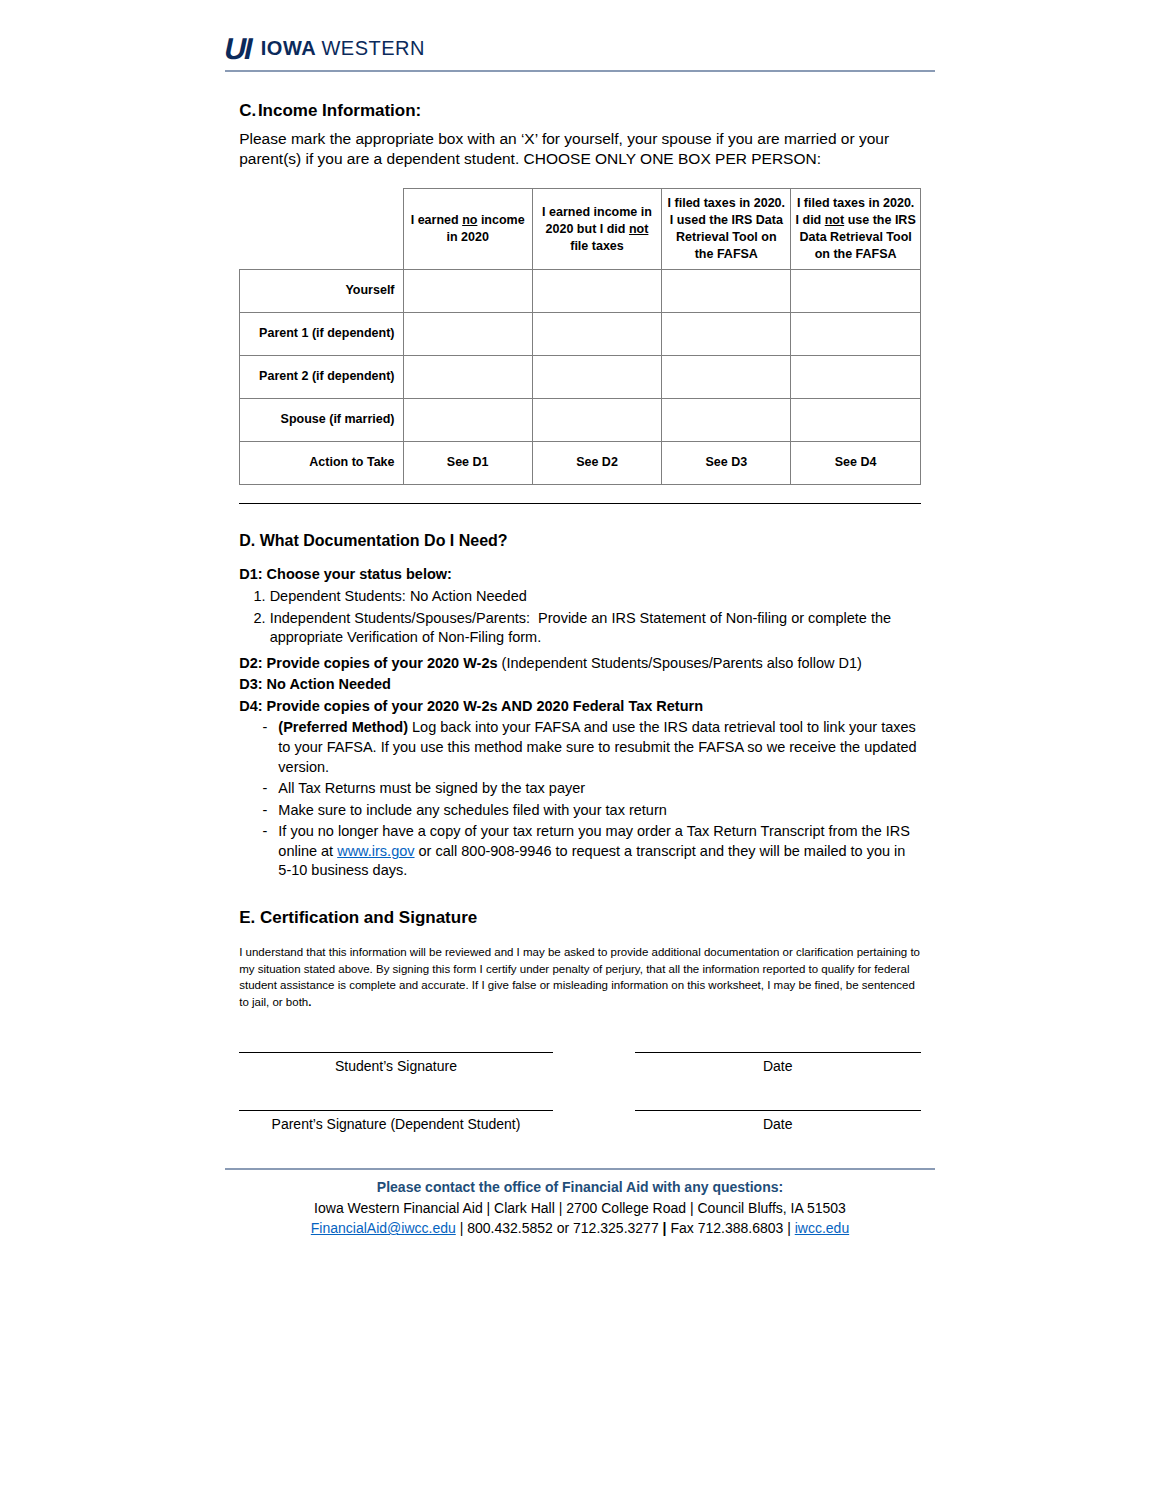UI
IOWA WESTERN
C. Income Information:
Please mark the appropriate box with an ‘X’ for yourself, your spouse if you are married or your parent(s) if you are a dependent student. CHOOSE ONLY ONE BOX PER PERSON:
| | I earned no income in 2020 | I earned income in 2020 but I did not file taxes | I filed taxes in 2020. I used the IRS Data Retrieval Tool on the FAFSA | I filed taxes in 2020. I did not use the IRS Data Retrieval Tool on the FAFSA |
| --- | --- | --- | --- | --- |
| Yourself | | | | |
| Parent 1 (if dependent) | | | | |
| Parent 2 (if dependent) | | | | |
| Spouse (if married) | | | | |
| Action to Take | See D1 | See D2 | See D3 | See D4 |
D. What Documentation Do I Need?
D1: Choose your status below:
Dependent Students: No Action Needed
Independent Students/Spouses/Parents: Provide an IRS Statement of Non-filing or complete the appropriate Verification of Non-Filing form.
D2: Provide copies of your 2020 W-2s (Independent Students/Spouses/Parents also follow D1)
D3: No Action Needed
D4: Provide copies of your 2020 W-2s AND 2020 Federal Tax Return
(Preferred Method) Log back into your FAFSA and use the IRS data retrieval tool to link your taxes to your FAFSA. If you use this method make sure to resubmit the FAFSA so we receive the updated version.
All Tax Returns must be signed by the tax payer
Make sure to include any schedules filed with your tax return
If you no longer have a copy of your tax return you may order a Tax Return Transcript from the IRS online at www.irs.gov or call 800-908-9946 to request a transcript and they will be mailed to you in 5-10 business days.
E. Certification and Signature
I understand that this information will be reviewed and I may be asked to provide additional documentation or clarification pertaining to my situation stated above. By signing this form I certify under penalty of perjury, that all the information reported to qualify for federal student assistance is complete and accurate. If I give false or misleading information on this worksheet, I may be fined, be sentenced to jail, or both.
Student’s Signature
Date
Parent’s Signature (Dependent Student)
Date
Please contact the office of Financial Aid with any questions:
Iowa Western Financial Aid | Clark Hall | 2700 College Road | Council Bluffs, IA 51503
FinancialAid@iwcc.edu | 800.432.5852 or 712.325.3277 | Fax 712.388.6803 | iwcc.edu